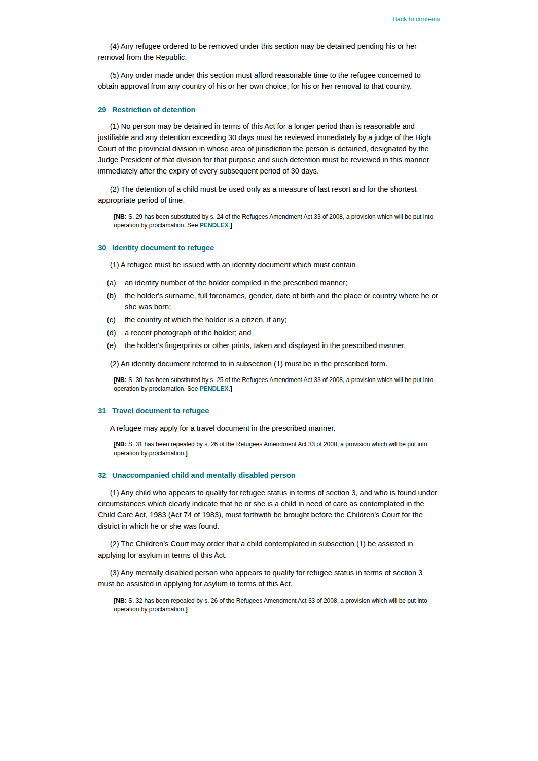Back to contents
(4) Any refugee ordered to be removed under this section may be detained pending his or her removal from the Republic.
(5) Any order made under this section must afford reasonable time to the refugee concerned to obtain approval from any country of his or her own choice, for his or her removal to that country.
29 Restriction of detention
(1) No person may be detained in terms of this Act for a longer period than is reasonable and justifiable and any detention exceeding 30 days must be reviewed immediately by a judge of the High Court of the provincial division in whose area of jurisdiction the person is detained, designated by the Judge President of that division for that purpose and such detention must be reviewed in this manner immediately after the expiry of every subsequent period of 30 days.
(2) The detention of a child must be used only as a measure of last resort and for the shortest appropriate period of time.
[NB: S. 29 has been substituted by s. 24 of the Refugees Amendment Act 33 of 2008, a provision which will be put into operation by proclamation. See PENDLEX.]
30 Identity document to refugee
(1) A refugee must be issued with an identity document which must contain-
(a) an identity number of the holder compiled in the prescribed manner;
(b) the holder's surname, full forenames, gender, date of birth and the place or country where he or she was born;
(c) the country of which the holder is a citizen, if any;
(d) a recent photograph of the holder; and
(e) the holder's fingerprints or other prints, taken and displayed in the prescribed manner.
(2) An identity document referred to in subsection (1) must be in the prescribed form.
[NB: S. 30 has been substituted by s. 25 of the Refugees Amendment Act 33 of 2008, a provision which will be put into operation by proclamation. See PENDLEX.]
31 Travel document to refugee
A refugee may apply for a travel document in the prescribed manner.
[NB: S. 31 has been repealed by s. 26 of the Refugees Amendment Act 33 of 2008, a provision which will be put into operation by proclamation.]
32 Unaccompanied child and mentally disabled person
(1) Any child who appears to qualify for refugee status in terms of section 3, and who is found under circumstances which clearly indicate that he or she is a child in need of care as contemplated in the Child Care Act, 1983 (Act 74 of 1983), must forthwith be brought before the Children's Court for the district in which he or she was found.
(2) The Children's Court may order that a child contemplated in subsection (1) be assisted in applying for asylum in terms of this Act.
(3) Any mentally disabled person who appears to qualify for refugee status in terms of section 3 must be assisted in applying for asylum in terms of this Act.
[NB: S. 32 has been repealed by s. 26 of the Refugees Amendment Act 33 of 2008, a provision which will be put into operation by proclamation.]